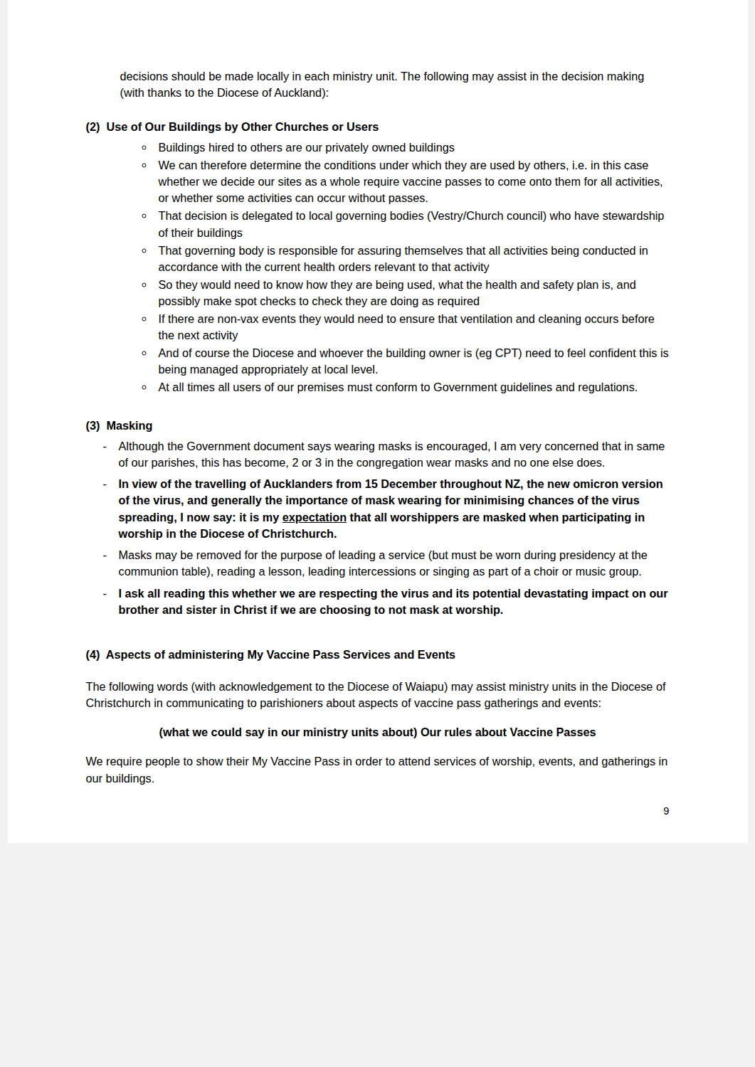decisions should be made locally in each ministry unit. The following may assist in the decision making (with thanks to the Diocese of Auckland):
(2) Use of Our Buildings by Other Churches or Users
Buildings hired to others are our privately owned buildings
We can therefore determine the conditions under which they are used by others, i.e. in this case whether we decide our sites as a whole require vaccine passes to come onto them for all activities, or whether some activities can occur without passes.
That decision is delegated to local governing bodies (Vestry/Church council) who have stewardship of their buildings
That governing body is responsible for assuring themselves that all activities being conducted in accordance with the current health orders relevant to that activity
So they would need to know how they are being used, what the health and safety plan is, and possibly make spot checks to check they are doing as required
If there are non-vax events they would need to ensure that ventilation and cleaning occurs before the next activity
And of course the Diocese and whoever the building owner is (eg CPT) need to feel confident this is being managed appropriately at local level.
At all times all users of our premises must conform to Government guidelines and regulations.
(3) Masking
Although the Government document says wearing masks is encouraged, I am very concerned that in same of our parishes, this has become, 2 or 3 in the congregation wear masks and no one else does.
In view of the travelling of Aucklanders from 15 December throughout NZ, the new omicron version of the virus, and generally the importance of mask wearing for minimising chances of the virus spreading, I now say: it is my expectation that all worshippers are masked when participating in worship in the Diocese of Christchurch.
Masks may be removed for the purpose of leading a service (but must be worn during presidency at the communion table), reading a lesson, leading intercessions or singing as part of a choir or music group.
I ask all reading this whether we are respecting the virus and its potential devastating impact on our brother and sister in Christ if we are choosing to not mask at worship.
(4) Aspects of administering My Vaccine Pass Services and Events
The following words (with acknowledgement to the Diocese of Waiapu) may assist ministry units in the Diocese of Christchurch in communicating to parishioners about aspects of vaccine pass gatherings and events:
(what we could say in our ministry units about) Our rules about Vaccine Passes
We require people to show their My Vaccine Pass in order to attend services of worship, events, and gatherings in our buildings.
9